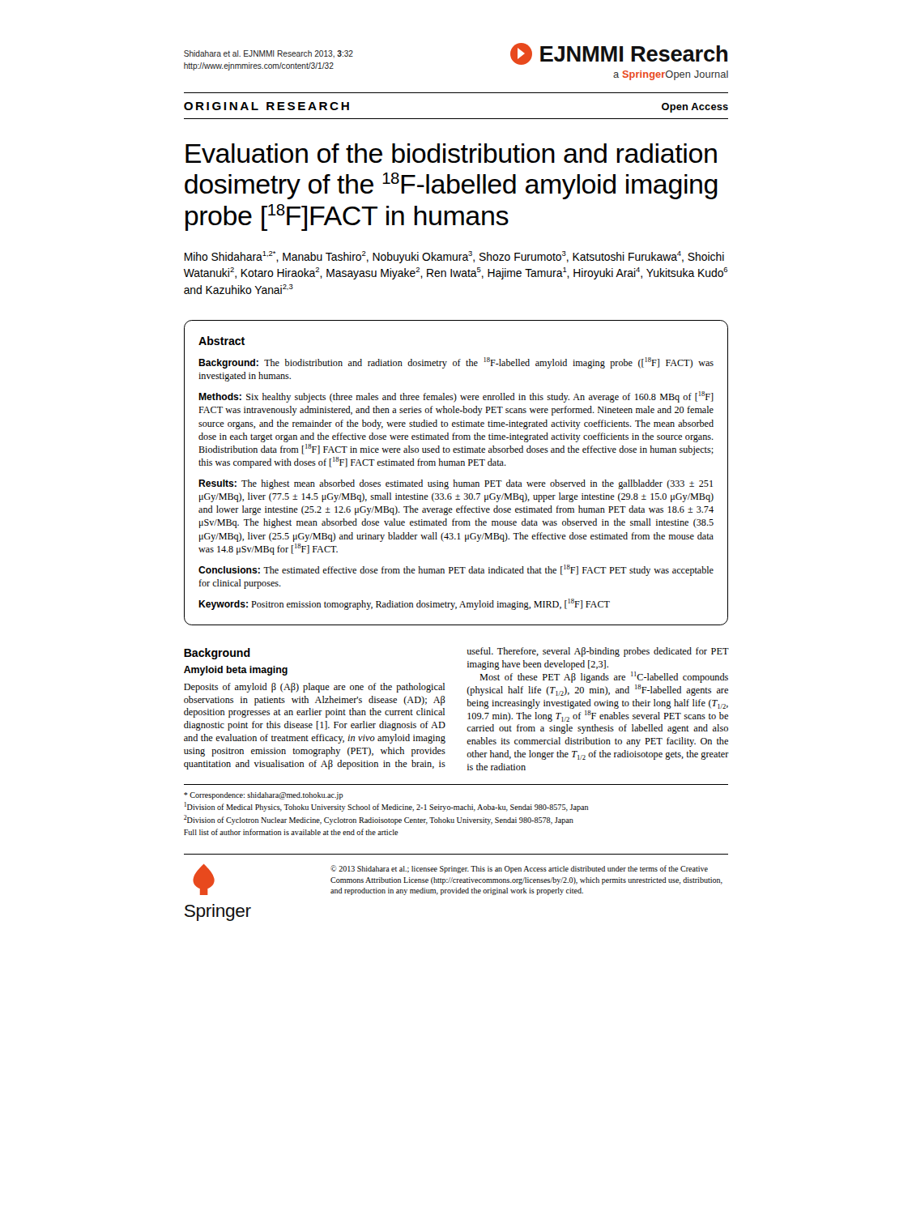Shidahara et al. EJNMMI Research 2013, 3:32
http://www.ejnmmires.com/content/3/1/32
EJNMMI Research
a Springer Open Journal
ORIGINAL RESEARCH
Open Access
Evaluation of the biodistribution and radiation dosimetry of the 18F-labelled amyloid imaging probe [18F]FACT in humans
Miho Shidahara1,2*, Manabu Tashiro2, Nobuyuki Okamura3, Shozo Furumoto3, Katsutoshi Furukawa4, Shoichi Watanuki2, Kotaro Hiraoka2, Masayasu Miyake2, Ren Iwata5, Hajime Tamura1, Hiroyuki Arai4, Yukitsuka Kudo6 and Kazuhiko Yanai2,3
Abstract
Background: The biodistribution and radiation dosimetry of the 18F-labelled amyloid imaging probe ([18F] FACT) was investigated in humans.
Methods: Six healthy subjects (three males and three females) were enrolled in this study. An average of 160.8 MBq of [18F] FACT was intravenously administered, and then a series of whole-body PET scans were performed. Nineteen male and 20 female source organs, and the remainder of the body, were studied to estimate time-integrated activity coefficients. The mean absorbed dose in each target organ and the effective dose were estimated from the time-integrated activity coefficients in the source organs. Biodistribution data from [18F] FACT in mice were also used to estimate absorbed doses and the effective dose in human subjects; this was compared with doses of [18F] FACT estimated from human PET data.
Results: The highest mean absorbed doses estimated using human PET data were observed in the gallbladder (333 ± 251 μGy/MBq), liver (77.5 ± 14.5 μGy/MBq), small intestine (33.6 ± 30.7 μGy/MBq), upper large intestine (29.8 ± 15.0 μGy/MBq) and lower large intestine (25.2 ± 12.6 μGy/MBq). The average effective dose estimated from human PET data was 18.6 ± 3.74 μSv/MBq. The highest mean absorbed dose value estimated from the mouse data was observed in the small intestine (38.5 μGy/MBq), liver (25.5 μGy/MBq) and urinary bladder wall (43.1 μGy/MBq). The effective dose estimated from the mouse data was 14.8 μSv/MBq for [18F] FACT.
Conclusions: The estimated effective dose from the human PET data indicated that the [18F] FACT PET study was acceptable for clinical purposes.
Keywords: Positron emission tomography, Radiation dosimetry, Amyloid imaging, MIRD, [18F] FACT
Background
Amyloid beta imaging
Deposits of amyloid β (Aβ) plaque are one of the pathological observations in patients with Alzheimer's disease (AD); Aβ deposition progresses at an earlier point than the current clinical diagnostic point for this disease [1]. For earlier diagnosis of AD and the evaluation of treatment efficacy, in vivo amyloid imaging using positron emission tomography (PET), which provides quantitation and visualisation of Aβ deposition in the brain, is useful. Therefore, several Aβ-binding probes dedicated for PET imaging have been developed [2,3].
Most of these PET Aβ ligands are 11C-labelled compounds (physical half life (T1/2), 20 min), and 18F-labelled agents are being increasingly investigated owing to their long half life (T1/2, 109.7 min). The long T1/2 of 18F enables several PET scans to be carried out from a single synthesis of labelled agent and also enables its commercial distribution to any PET facility. On the other hand, the longer the T1/2 of the radioisotope gets, the greater is the radiation
* Correspondence: shidahara@med.tohoku.ac.jp
1Division of Medical Physics, Tohoku University School of Medicine, 2-1 Seiryo-machi, Aoba-ku, Sendai 980-8575, Japan
2Division of Cyclotron Nuclear Medicine, Cyclotron Radioisotope Center, Tohoku University, Sendai 980-8578, Japan
Full list of author information is available at the end of the article
Springer
© 2013 Shidahara et al.; licensee Springer. This is an Open Access article distributed under the terms of the Creative Commons Attribution License (http://creativecommons.org/licenses/by/2.0), which permits unrestricted use, distribution, and reproduction in any medium, provided the original work is properly cited.